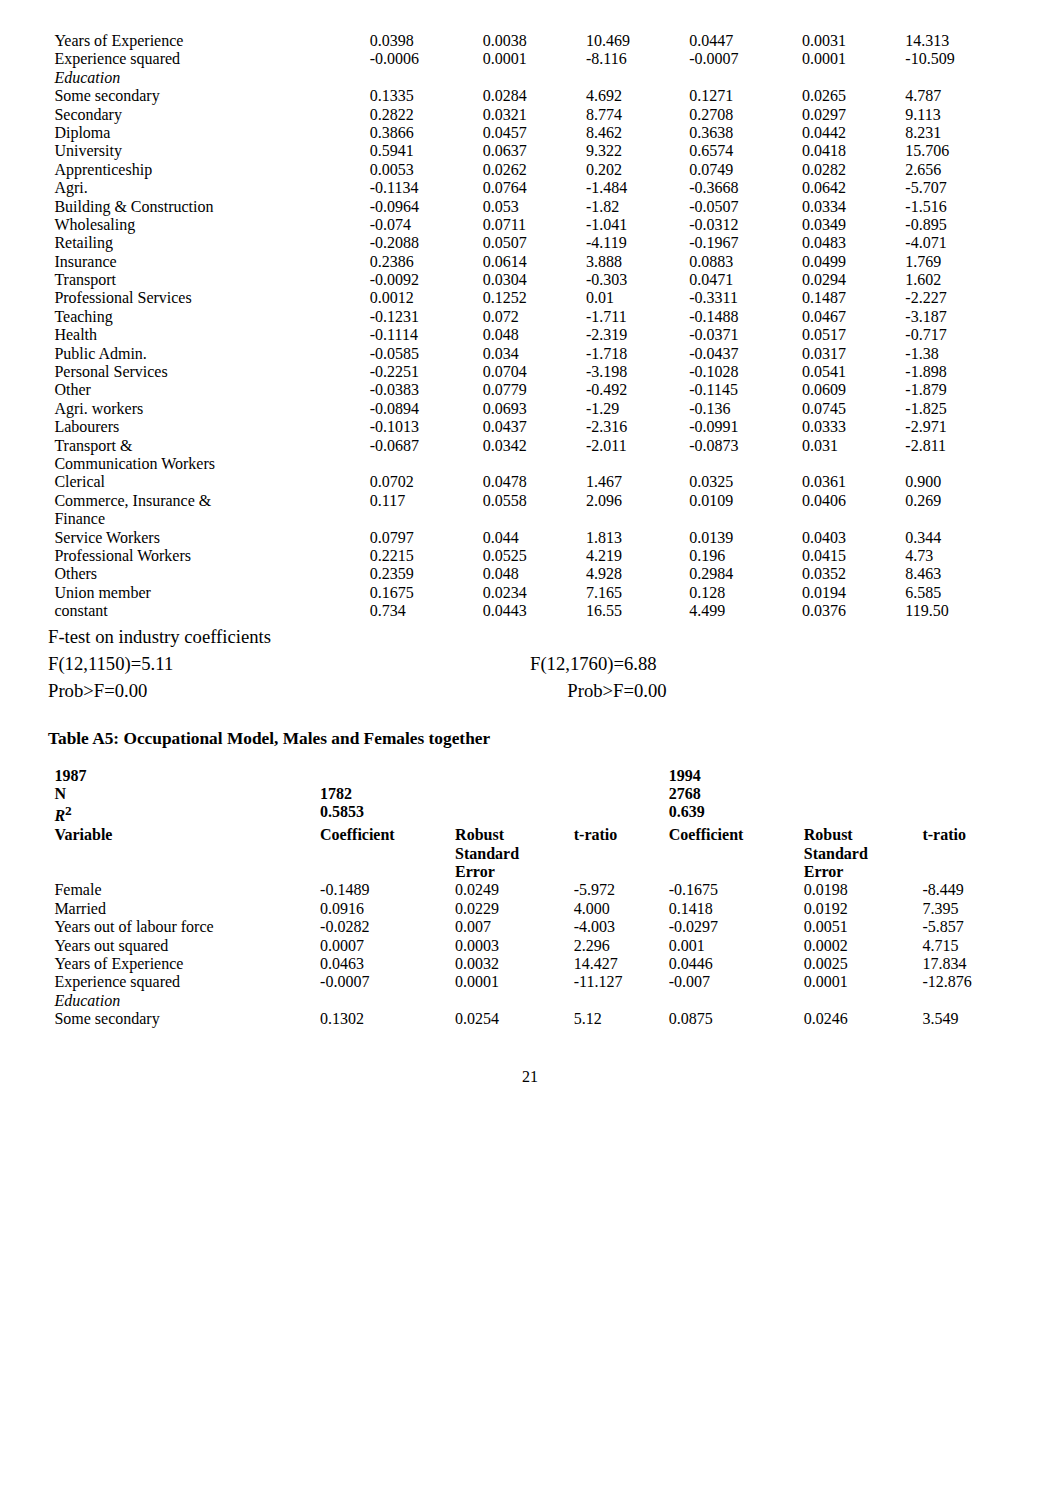| Years of Experience | 0.0398 | 0.0038 | 10.469 | 0.0447 | 0.0031 | 14.313 |
| Experience squared | -0.0006 | 0.0001 | -8.116 | -0.0007 | 0.0001 | -10.509 |
| Education | | | | | | |
| Some secondary | 0.1335 | 0.0284 | 4.692 | 0.1271 | 0.0265 | 4.787 |
| Secondary | 0.2822 | 0.0321 | 8.774 | 0.2708 | 0.0297 | 9.113 |
| Diploma | 0.3866 | 0.0457 | 8.462 | 0.3638 | 0.0442 | 8.231 |
| University | 0.5941 | 0.0637 | 9.322 | 0.6574 | 0.0418 | 15.706 |
| Apprenticeship | 0.0053 | 0.0262 | 0.202 | 0.0749 | 0.0282 | 2.656 |
| Agri. | -0.1134 | 0.0764 | -1.484 | -0.3668 | 0.0642 | -5.707 |
| Building & Construction | -0.0964 | 0.053 | -1.82 | -0.0507 | 0.0334 | -1.516 |
| Wholesaling | -0.074 | 0.0711 | -1.041 | -0.0312 | 0.0349 | -0.895 |
| Retailing | -0.2088 | 0.0507 | -4.119 | -0.1967 | 0.0483 | -4.071 |
| Insurance | 0.2386 | 0.0614 | 3.888 | 0.0883 | 0.0499 | 1.769 |
| Transport | -0.0092 | 0.0304 | -0.303 | 0.0471 | 0.0294 | 1.602 |
| Professional Services | 0.0012 | 0.1252 | 0.01 | -0.3311 | 0.1487 | -2.227 |
| Teaching | -0.1231 | 0.072 | -1.711 | -0.1488 | 0.0467 | -3.187 |
| Health | -0.1114 | 0.048 | -2.319 | -0.0371 | 0.0517 | -0.717 |
| Public Admin. | -0.0585 | 0.034 | -1.718 | -0.0437 | 0.0317 | -1.38 |
| Personal Services | -0.2251 | 0.0704 | -3.198 | -0.1028 | 0.0541 | -1.898 |
| Other | -0.0383 | 0.0779 | -0.492 | -0.1145 | 0.0609 | -1.879 |
| Agri. workers | -0.0894 | 0.0693 | -1.29 | -0.136 | 0.0745 | -1.825 |
| Labourers | -0.1013 | 0.0437 | -2.316 | -0.0991 | 0.0333 | -2.971 |
| Transport & Communication Workers | -0.0687 | 0.0342 | -2.011 | -0.0873 | 0.031 | -2.811 |
| Clerical | 0.0702 | 0.0478 | 1.467 | 0.0325 | 0.0361 | 0.900 |
| Commerce, Insurance & Finance | 0.117 | 0.0558 | 2.096 | 0.0109 | 0.0406 | 0.269 |
| Service Workers | 0.0797 | 0.044 | 1.813 | 0.0139 | 0.0403 | 0.344 |
| Professional Workers | 0.2215 | 0.0525 | 4.219 | 0.196 | 0.0415 | 4.73 |
| Others | 0.2359 | 0.048 | 4.928 | 0.2984 | 0.0352 | 8.463 |
| Union member | 0.1675 | 0.0234 | 7.165 | 0.128 | 0.0194 | 6.585 |
| constant | 0.734 | 0.0443 | 16.55 | 4.499 | 0.0376 | 119.50 |
F-test on industry coefficients
F(12,1150)=5.11
F(12,1760)=6.88
Prob>F=0.00
Prob>F=0.00
Table A5: Occupational Model, Males and Females together
| 1987 | | | | 1994 | | |
| N | 1782 | | | 2768 | | |
| R 2 | 0.5853 | | | 0.639 | | |
| Variable | Coefficient | Robust Standard Error | t-ratio | Coefficient | Robust Standard Error | t-ratio |
| Female | -0.1489 | 0.0249 | -5.972 | -0.1675 | 0.0198 | -8.449 |
| Married | 0.0916 | 0.0229 | 4.000 | 0.1418 | 0.0192 | 7.395 |
| Years out of labour force | -0.0282 | 0.007 | -4.003 | -0.0297 | 0.0051 | -5.857 |
| Years out squared | 0.0007 | 0.0003 | 2.296 | 0.001 | 0.0002 | 4.715 |
| Years of Experience | 0.0463 | 0.0032 | 14.427 | 0.0446 | 0.0025 | 17.834 |
| Experience squared | -0.0007 | 0.0001 | -11.127 | -0.007 | 0.0001 | -12.876 |
| Education | | | | | | |
| Some secondary | 0.1302 | 0.0254 | 5.12 | 0.0875 | 0.0246 | 3.549 |
21